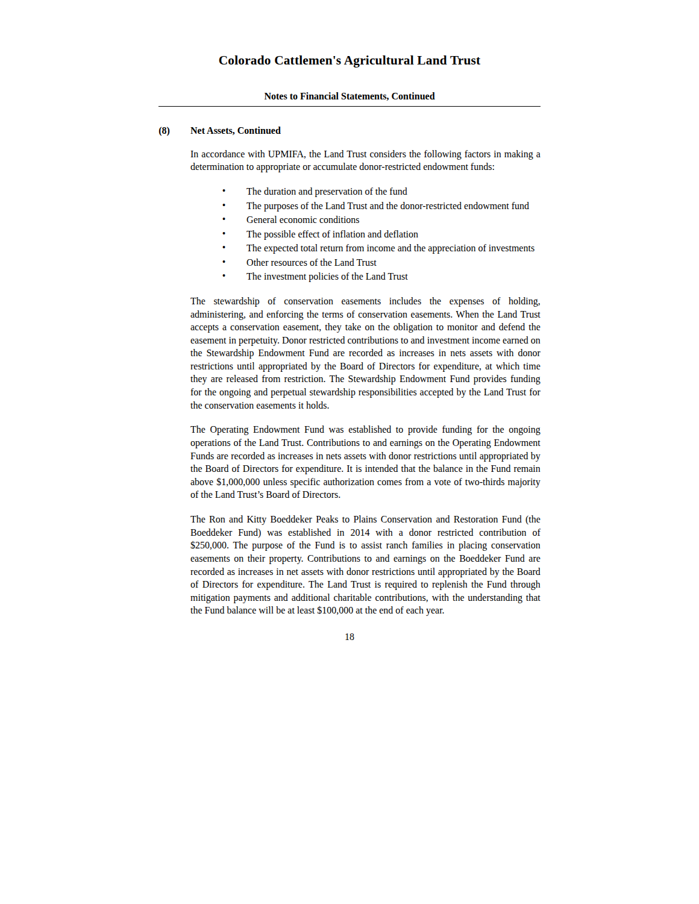Colorado Cattlemen's Agricultural Land Trust
Notes to Financial Statements, Continued
(8)
Net Assets, Continued
In accordance with UPMIFA, the Land Trust considers the following factors in making a determination to appropriate or accumulate donor-restricted endowment funds:
The duration and preservation of the fund
The purposes of the Land Trust and the donor-restricted endowment fund
General economic conditions
The possible effect of inflation and deflation
The expected total return from income and the appreciation of investments
Other resources of the Land Trust
The investment policies of the Land Trust
The stewardship of conservation easements includes the expenses of holding, administering, and enforcing the terms of conservation easements. When the Land Trust accepts a conservation easement, they take on the obligation to monitor and defend the easement in perpetuity. Donor restricted contributions to and investment income earned on the Stewardship Endowment Fund are recorded as increases in nets assets with donor restrictions until appropriated by the Board of Directors for expenditure, at which time they are released from restriction. The Stewardship Endowment Fund provides funding for the ongoing and perpetual stewardship responsibilities accepted by the Land Trust for the conservation easements it holds.
The Operating Endowment Fund was established to provide funding for the ongoing operations of the Land Trust. Contributions to and earnings on the Operating Endowment Funds are recorded as increases in nets assets with donor restrictions until appropriated by the Board of Directors for expenditure. It is intended that the balance in the Fund remain above $1,000,000 unless specific authorization comes from a vote of two-thirds majority of the Land Trust’s Board of Directors.
The Ron and Kitty Boeddeker Peaks to Plains Conservation and Restoration Fund (the Boeddeker Fund) was established in 2014 with a donor restricted contribution of $250,000. The purpose of the Fund is to assist ranch families in placing conservation easements on their property. Contributions to and earnings on the Boeddeker Fund are recorded as increases in net assets with donor restrictions until appropriated by the Board of Directors for expenditure. The Land Trust is required to replenish the Fund through mitigation payments and additional charitable contributions, with the understanding that the Fund balance will be at least $100,000 at the end of each year.
18